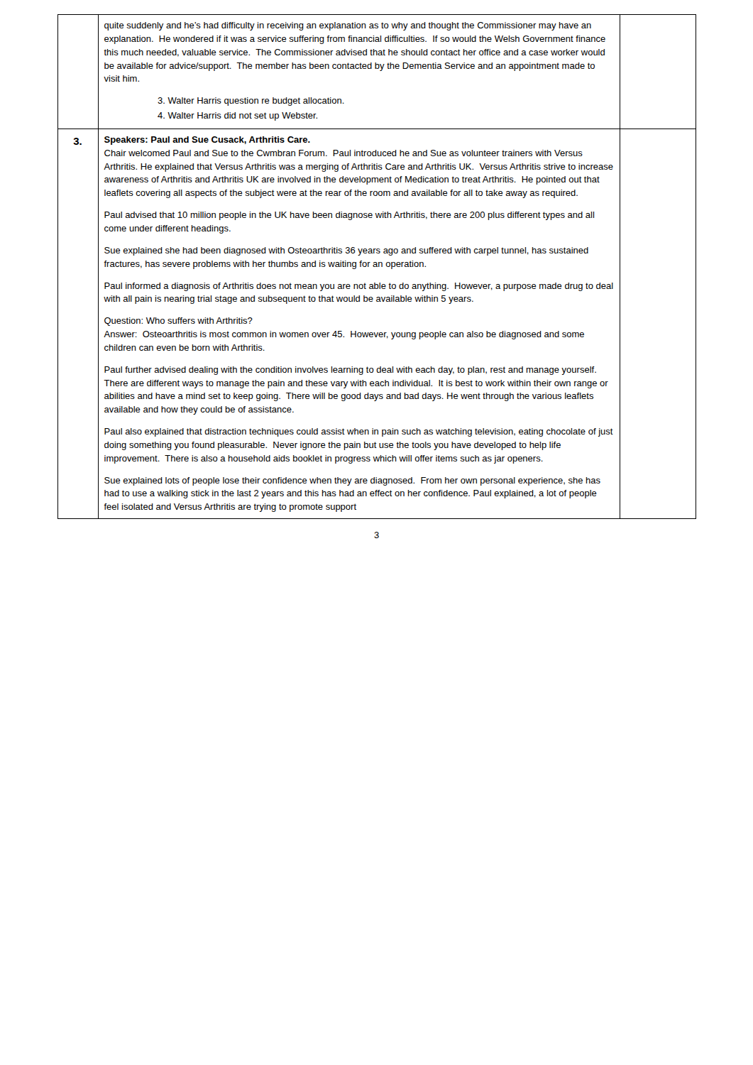| | quite suddenly and he’s had difficulty in receiving an explanation as to why and thought the Commissioner may have an explanation. He wondered if it was a service suffering from financial difficulties. If so would the Welsh Government finance this much needed, valuable service. The Commissioner advised that he should contact her office and a case worker would be available for advice/support. The member has been contacted by the Dementia Service and an appointment made to visit him. Walter Harris question re budget allocation. Walter Harris did not set up Webster. | |
| 3. | Speakers: Paul and Sue Cusack, Arthritis Care. Chair welcomed Paul and Sue to the Cwmbran Forum. Paul introduced he and Sue as volunteer trainers with Versus Arthritis. He explained that Versus Arthritis was a merging of Arthritis Care and Arthritis UK. Versus Arthritis strive to increase awareness of Arthritis and Arthritis UK are involved in the development of Medication to treat Arthritis. He pointed out that leaflets covering all aspects of the subject were at the rear of the room and available for all to take away as required. Paul advised that 10 million people in the UK have been diagnose with Arthritis, there are 200 plus different types and all come under different headings. Sue explained she had been diagnosed with Osteoarthritis 36 years ago and suffered with carpel tunnel, has sustained fractures, has severe problems with her thumbs and is waiting for an operation. Paul informed a diagnosis of Arthritis does not mean you are not able to do anything. However, a purpose made drug to deal with all pain is nearing trial stage and subsequent to that would be available within 5 years. Question: Who suffers with Arthritis? Answer: Osteoarthritis is most common in women over 45. However, young people can also be diagnosed and some children can even be born with Arthritis. Paul further advised dealing with the condition involves learning to deal with each day, to plan, rest and manage yourself. There are different ways to manage the pain and these vary with each individual. It is best to work within their own range or abilities and have a mind set to keep going. There will be good days and bad days. He went through the various leaflets available and how they could be of assistance. Paul also explained that distraction techniques could assist when in pain such as watching television, eating chocolate of just doing something you found pleasurable. Never ignore the pain but use the tools you have developed to help life improvement. There is also a household aids booklet in progress which will offer items such as jar openers. Sue explained lots of people lose their confidence when they are diagnosed. From her own personal experience, she has had to use a walking stick in the last 2 years and this has had an effect on her confidence. Paul explained, a lot of people feel isolated and Versus Arthritis are trying to promote support | |
3